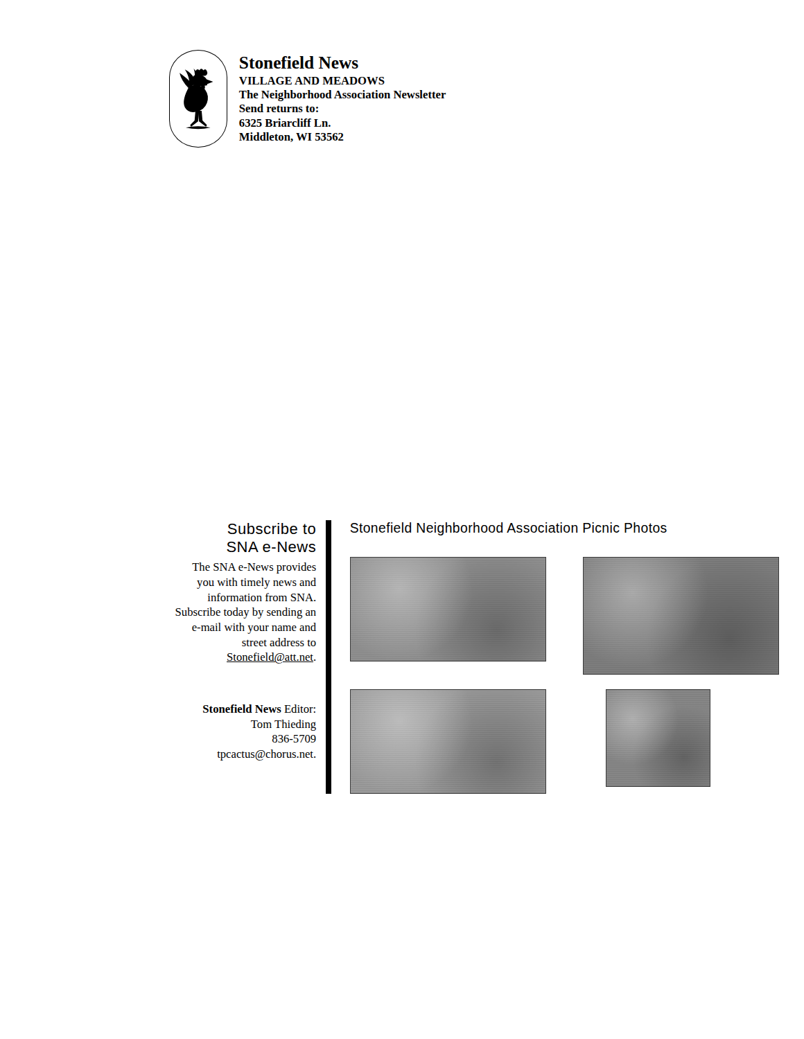Stonefield News
VILLAGE AND MEADOWS
The Neighborhood Association Newsletter
Send returns to:
6325 Briarcliff Ln.
Middleton, WI 53562
Subscribe to
SNA e-News
The SNA e-News provides you with timely news and information from SNA. Subscribe today by sending an e-mail with your name and street address to Stonefield@att.net.
Stonefield News Editor:
Tom Thieding
836-5709
tpcactus@chorus.net.
Stonefield Neighborhood Association Picnic Photos